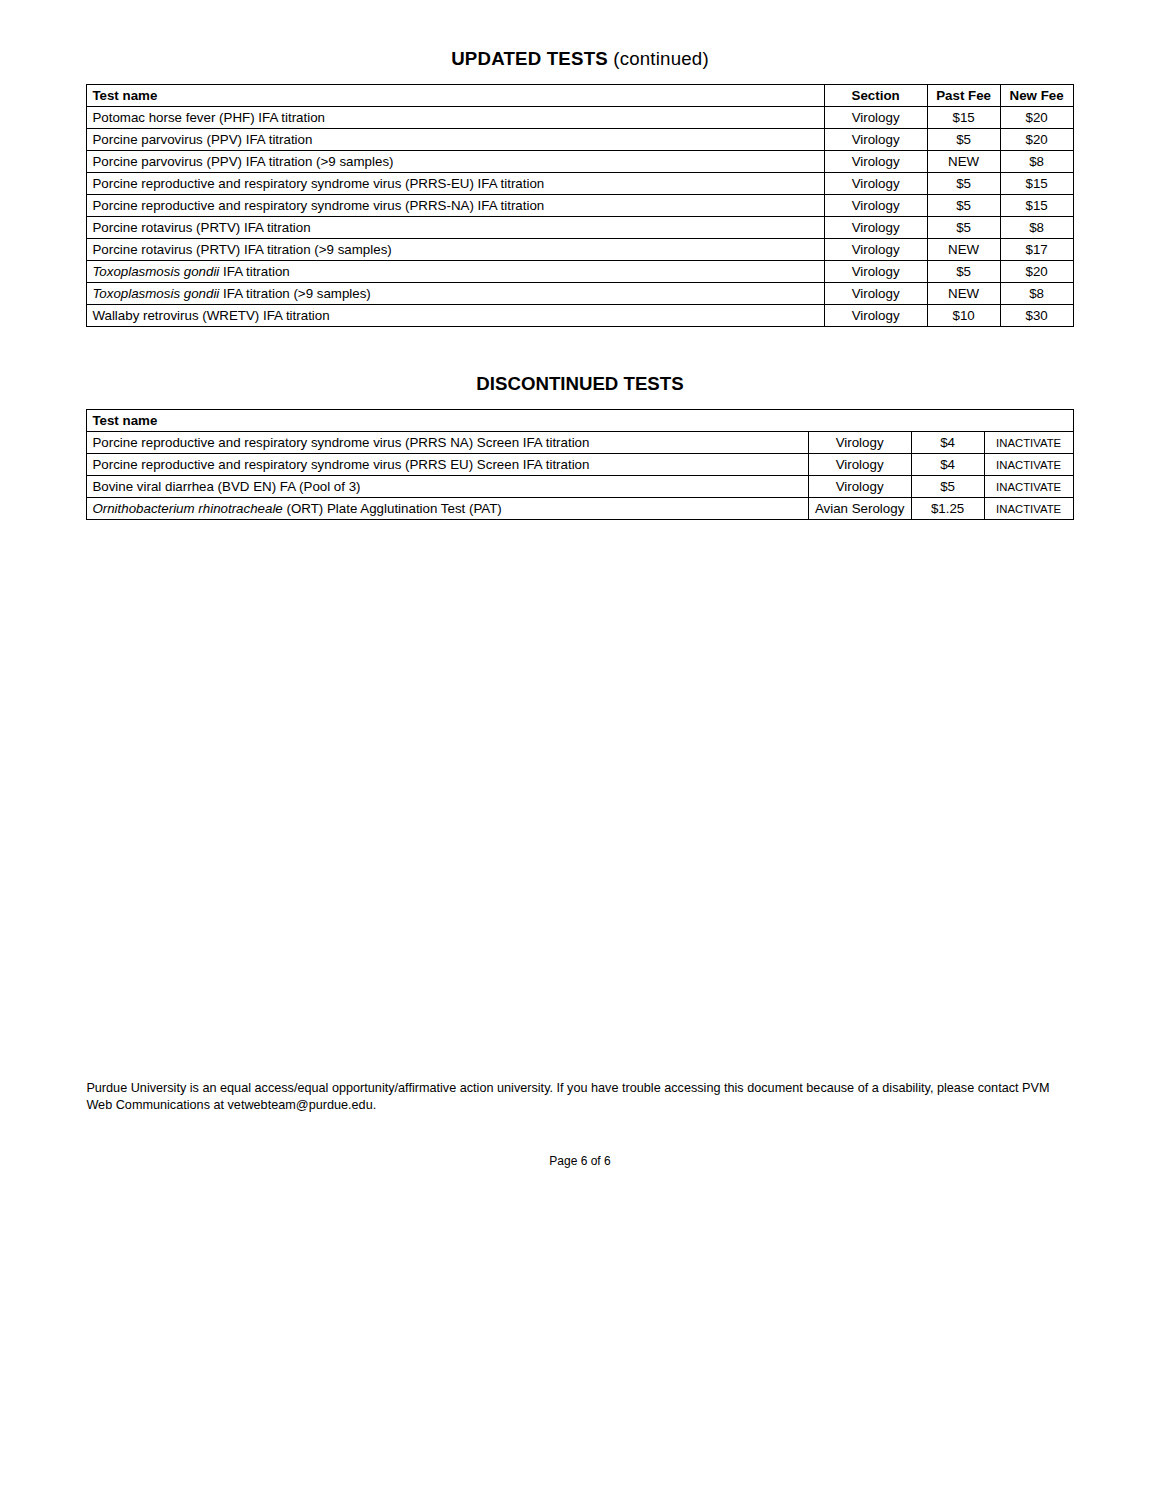UPDATED TESTS (continued)
| Test name | Section | Past Fee | New Fee |
| --- | --- | --- | --- |
| Potomac horse fever (PHF) IFA titration | Virology | $15 | $20 |
| Porcine parvovirus (PPV) IFA titration | Virology | $5 | $20 |
| Porcine parvovirus (PPV) IFA titration (>9 samples) | Virology | NEW | $8 |
| Porcine reproductive and respiratory syndrome virus (PRRS-EU) IFA titration | Virology | $5 | $15 |
| Porcine reproductive and respiratory syndrome virus (PRRS-NA) IFA titration | Virology | $5 | $15 |
| Porcine rotavirus (PRTV) IFA titration | Virology | $5 | $8 |
| Porcine rotavirus (PRTV) IFA titration (>9 samples) | Virology | NEW | $17 |
| Toxoplasmosis gondii IFA titration | Virology | $5 | $20 |
| Toxoplasmosis gondii IFA titration (>9 samples) | Virology | NEW | $8 |
| Wallaby retrovirus (WRETV) IFA titration | Virology | $10 | $30 |
DISCONTINUED TESTS
| Test name |
| Porcine reproductive and respiratory syndrome virus (PRRS NA) Screen IFA titration | Virology | $4 | INACTIVATE |
| Porcine reproductive and respiratory syndrome virus (PRRS EU) Screen IFA titration | Virology | $4 | INACTIVATE |
| Bovine viral diarrhea (BVD EN) FA (Pool of 3) | Virology | $5 | INACTIVATE |
| Ornithobacterium rhinotracheale (ORT) Plate Agglutination Test (PAT) | Avian Serology | $1.25 | INACTIVATE |
Purdue University is an equal access/equal opportunity/affirmative action university. If you have trouble accessing this document because of a disability, please contact PVM Web Communications at vetwebteam@purdue.edu.
Page 6 of 6